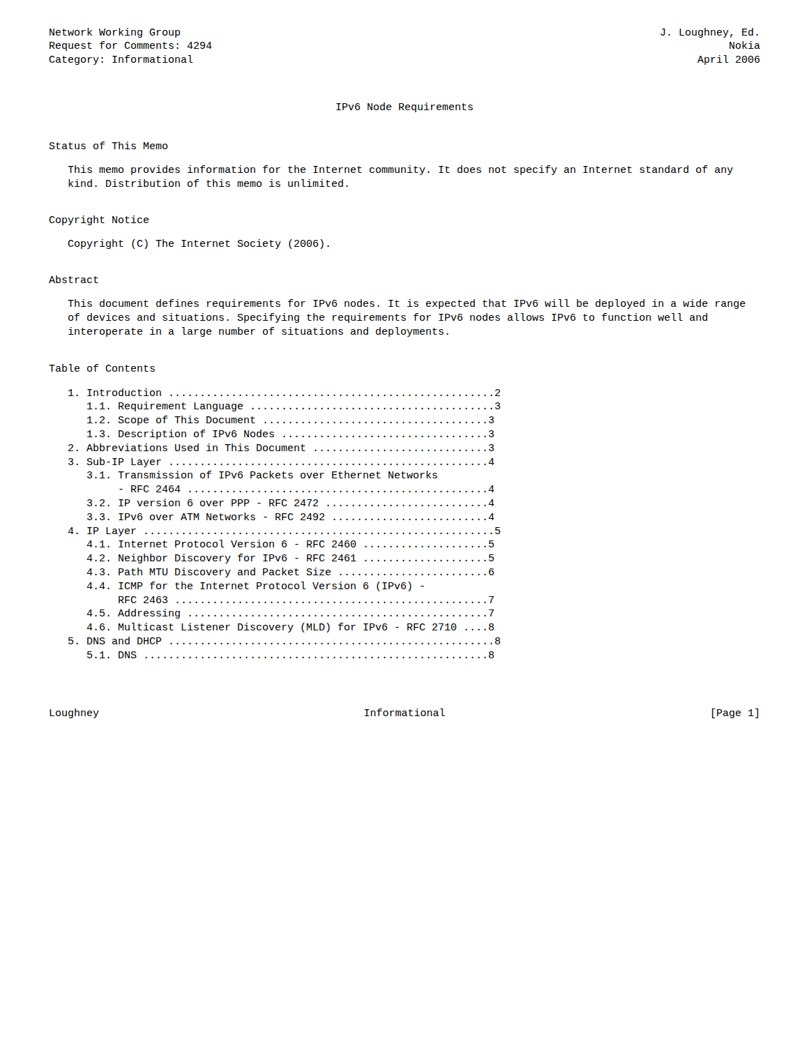Network Working Group Request for Comments: 4294 Category: Informational J. Loughney, Ed. Nokia April 2006
IPv6 Node Requirements
Status of This Memo
This memo provides information for the Internet community. It does not specify an Internet standard of any kind. Distribution of this memo is unlimited.
Copyright Notice
Copyright (C) The Internet Society (2006).
Abstract
This document defines requirements for IPv6 nodes. It is expected that IPv6 will be deployed in a wide range of devices and situations. Specifying the requirements for IPv6 nodes allows IPv6 to function well and interoperate in a large number of situations and deployments.
Table of Contents
   1. Introduction ....................................................2
      1.1. Requirement Language .......................................3
      1.2. Scope of This Document ....................................3
      1.3. Description of IPv6 Nodes .................................3
   2. Abbreviations Used in This Document ............................3
   3. Sub-IP Layer ...................................................4
      3.1. Transmission of IPv6 Packets over Ethernet Networks
           - RFC 2464 ................................................4
      3.2. IP version 6 over PPP - RFC 2472 ..........................4
      3.3. IPv6 over ATM Networks - RFC 2492 .........................4
   4. IP Layer ........................................................5
      4.1. Internet Protocol Version 6 - RFC 2460 ....................5
      4.2. Neighbor Discovery for IPv6 - RFC 2461 ....................5
      4.3. Path MTU Discovery and Packet Size ........................6
      4.4. ICMP for the Internet Protocol Version 6 (IPv6) -
           RFC 2463 ..................................................7
      4.5. Addressing ................................................7
      4.6. Multicast Listener Discovery (MLD) for IPv6 - RFC 2710 ....8
   5. DNS and DHCP ....................................................8
      5.1. DNS .......................................................8
Loughney Informational [Page 1]